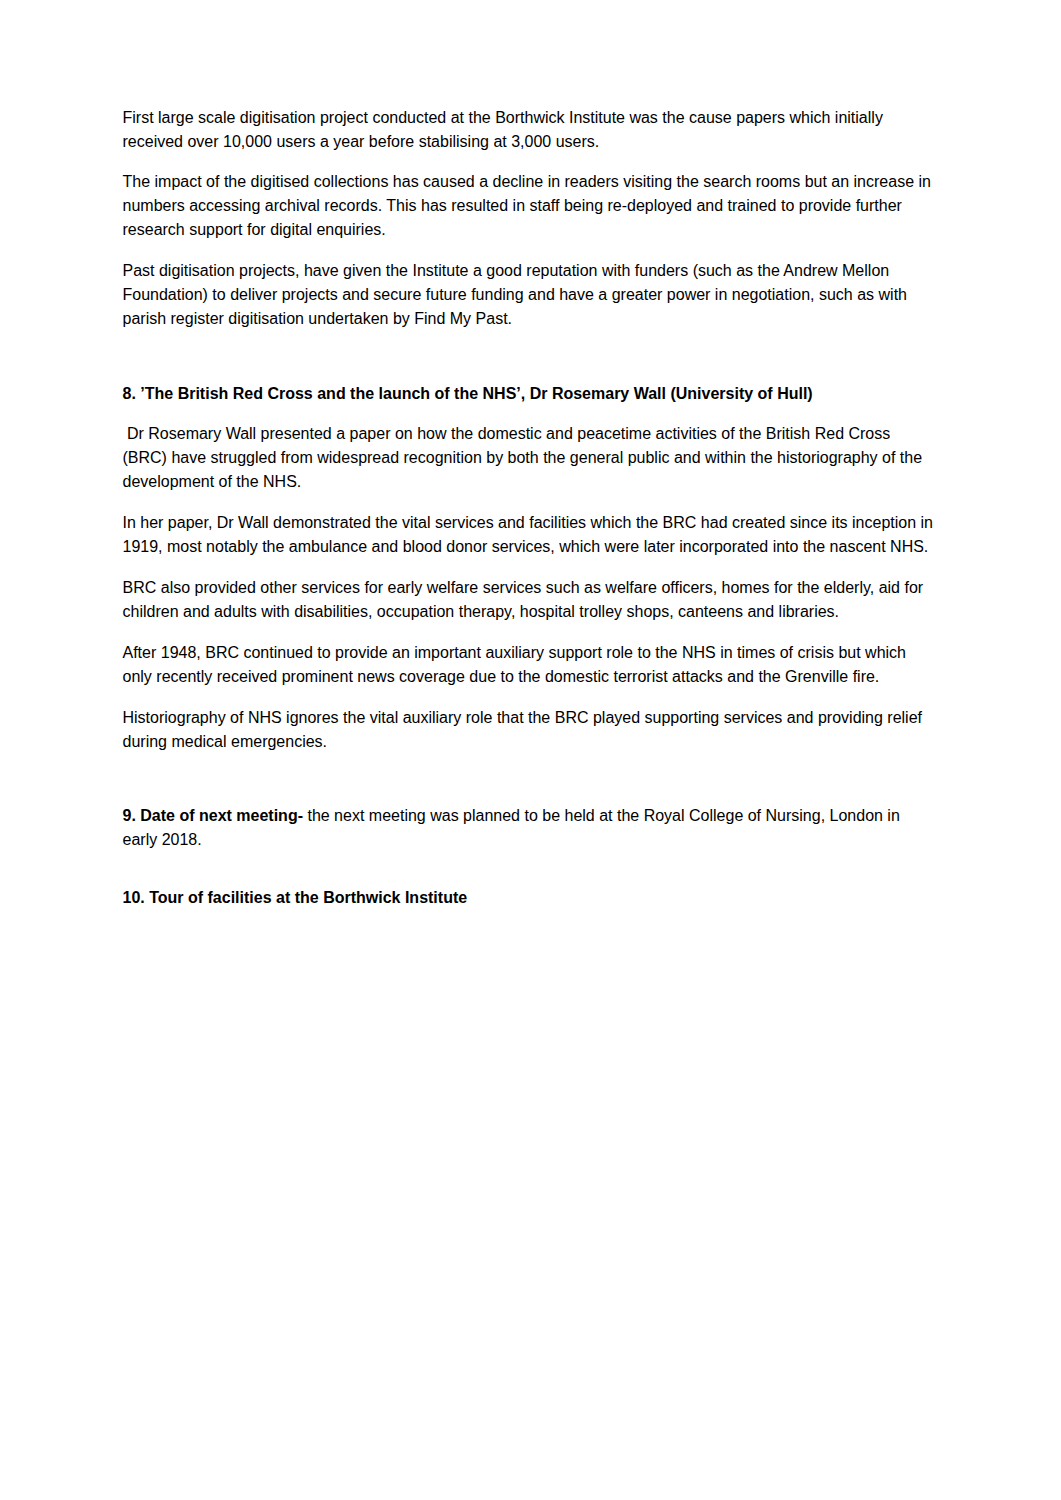First large scale digitisation project conducted at the Borthwick Institute was the cause papers which initially received over 10,000 users a year before stabilising at 3,000 users.
The impact of the digitised collections has caused a decline in readers visiting the search rooms but an increase in numbers accessing archival records. This has resulted in staff being re-deployed and trained to provide further research support for digital enquiries.
Past digitisation projects, have given the Institute a good reputation with funders (such as the Andrew Mellon Foundation) to deliver projects and secure future funding and have a greater power in negotiation, such as with parish register digitisation undertaken by Find My Past.
8. ’The British Red Cross and the launch of the NHS’, Dr Rosemary Wall (University of Hull)
Dr Rosemary Wall presented a paper on how the domestic and peacetime activities of the British Red Cross (BRC) have struggled from widespread recognition by both the general public and within the historiography of the development of the NHS.
In her paper, Dr Wall demonstrated the vital services and facilities which the BRC had created since its inception in 1919, most notably the ambulance and blood donor services, which were later incorporated into the nascent NHS.
BRC also provided other services for early welfare services such as welfare officers, homes for the elderly, aid for children and adults with disabilities, occupation therapy, hospital trolley shops, canteens and libraries.
After 1948, BRC continued to provide an important auxiliary support role to the NHS in times of crisis but which only recently received prominent news coverage due to the domestic terrorist attacks and the Grenville fire.
Historiography of NHS ignores the vital auxiliary role that the BRC played supporting services and providing relief during medical emergencies.
9. Date of next meeting- the next meeting was planned to be held at the Royal College of Nursing, London in early 2018.
10. Tour of facilities at the Borthwick Institute